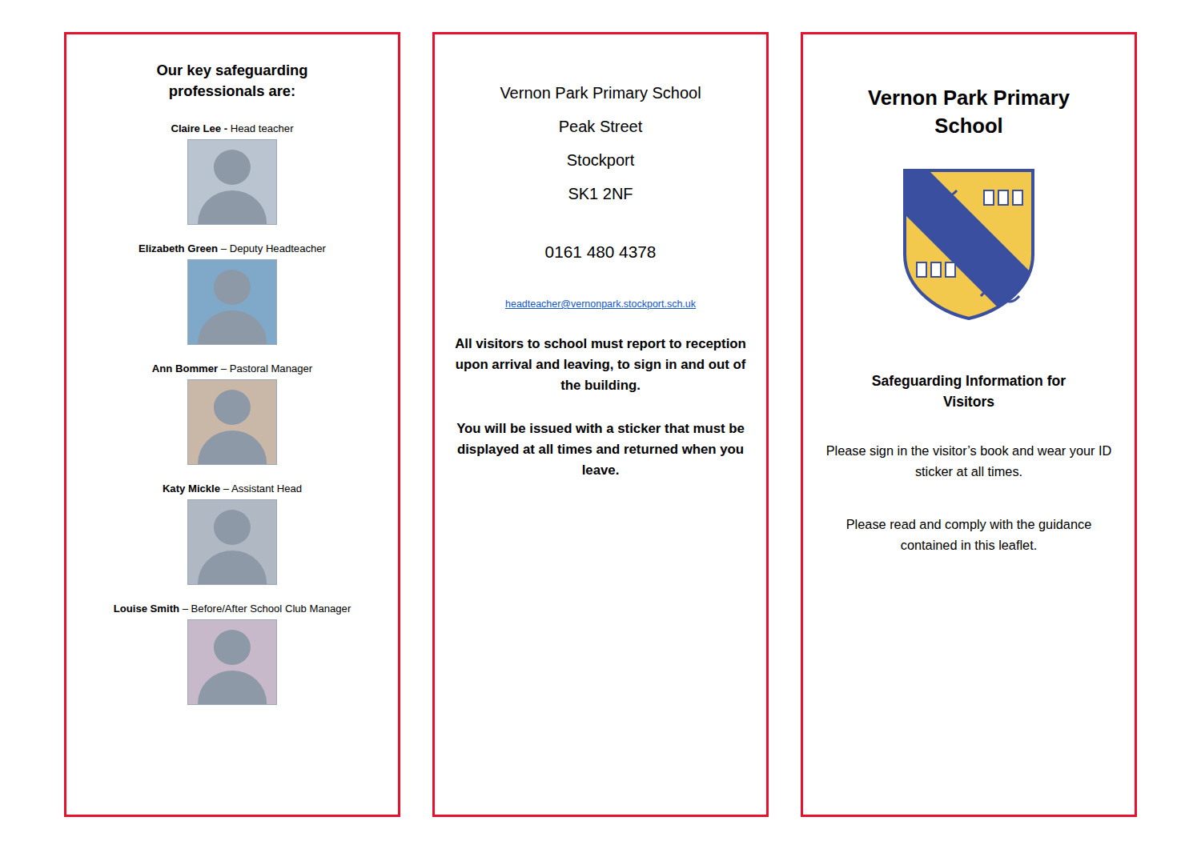Our key safeguarding
professionals are:
Claire Lee - Head teacher
Elizabeth Green – Deputy Headteacher
Ann Bommer – Pastoral Manager
Katy Mickle – Assistant Head
Louise Smith – Before/After School Club Manager
Vernon Park Primary School
Peak Street
Stockport
SK1 2NF
0161 480 4378
headteacher@vernonpark.stockport.sch.uk
All visitors to school must report to reception upon arrival and leaving, to sign in and out of the building.
You will be issued with a sticker that must be displayed at all times and returned when you leave.
Vernon Park Primary
School
Safeguarding Information for
Visitors
Please sign in the visitor’s book and wear your ID sticker at all times.
Please read and comply with the guidance contained in this leaflet.